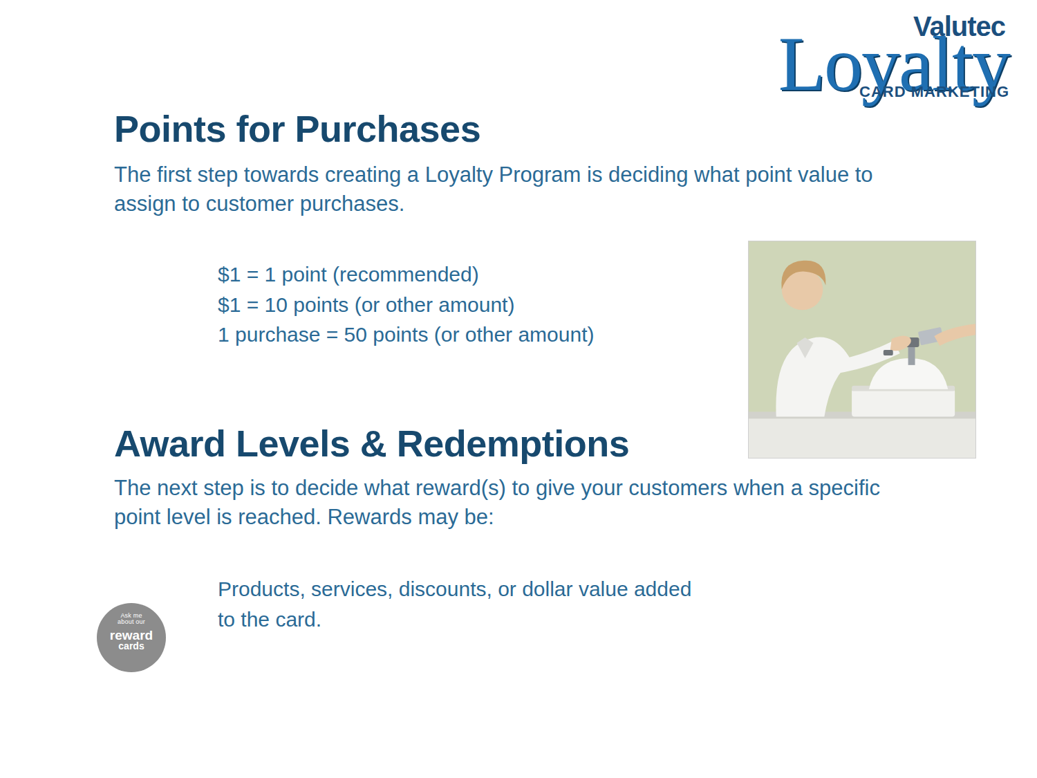Valutec Loyalty CARD MARKETING
Points for Purchases
The first step towards creating a Loyalty Program is deciding what point value to assign to customer purchases.
$1 = 1 point (recommended)
$1 = 10 points (or other amount)
1 purchase = 50 points (or other amount)
Award Levels & Redemptions
The next step is to decide what reward(s) to give your customers when a specific point level is reached. Rewards may be:
Products, services, discounts, or dollar value added
to the card.
Ask me about our reward cards